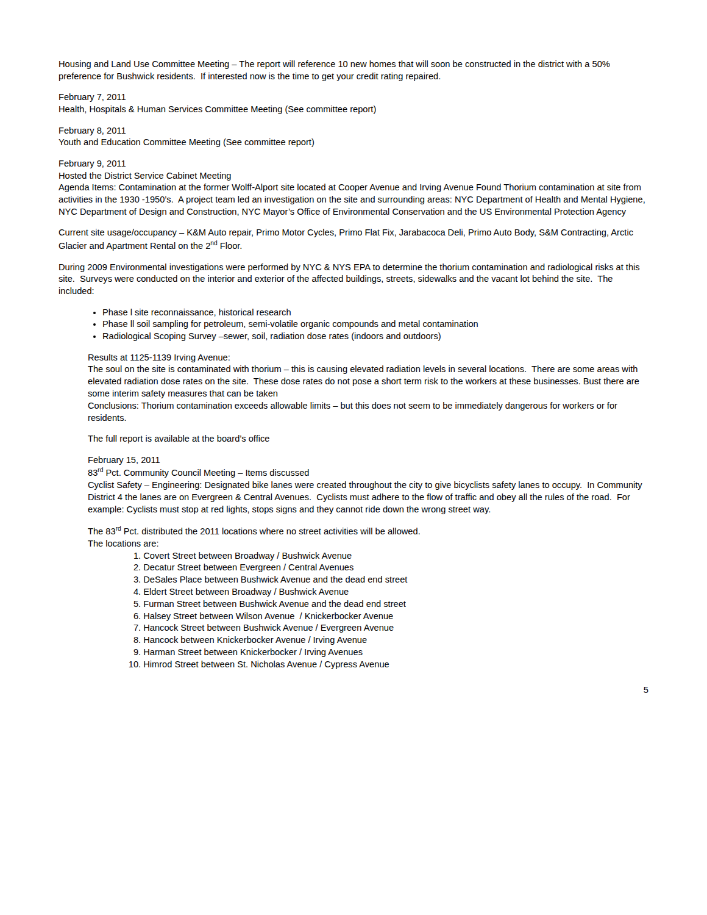Housing and Land Use Committee Meeting – The report will reference 10 new homes that will soon be constructed in the district with a 50% preference for Bushwick residents. If interested now is the time to get your credit rating repaired.
February 7, 2011
Health, Hospitals & Human Services Committee Meeting (See committee report)
February 8, 2011
Youth and Education Committee Meeting (See committee report)
February 9, 2011
Hosted the District Service Cabinet Meeting
Agenda Items: Contamination at the former Wolff-Alport site located at Cooper Avenue and Irving Avenue Found Thorium contamination at site from activities in the 1930 -1950’s. A project team led an investigation on the site and surrounding areas: NYC Department of Health and Mental Hygiene, NYC Department of Design and Construction, NYC Mayor’s Office of Environmental Conservation and the US Environmental Protection Agency
Current site usage/occupancy – K&M Auto repair, Primo Motor Cycles, Primo Flat Fix, Jarabacoca Deli, Primo Auto Body, S&M Contracting, Arctic Glacier and Apartment Rental on the 2nd Floor.
During 2009 Environmental investigations were performed by NYC & NYS EPA to determine the thorium contamination and radiological risks at this site. Surveys were conducted on the interior and exterior of the affected buildings, streets, sidewalks and the vacant lot behind the site. The included:
Phase l site reconnaissance, historical research
Phase ll soil sampling for petroleum, semi-volatile organic compounds and metal contamination
Radiological Scoping Survey –sewer, soil, radiation dose rates (indoors and outdoors)
Results at 1125-1139 Irving Avenue:
The soul on the site is contaminated with thorium – this is causing elevated radiation levels in several locations. There are some areas with elevated radiation dose rates on the site. These dose rates do not pose a short term risk to the workers at these businesses. Bust there are some interim safety measures that can be taken
Conclusions: Thorium contamination exceeds allowable limits – but this does not seem to be immediately dangerous for workers or for residents.
The full report is available at the board’s office
February 15, 2011
83rd Pct. Community Council Meeting – Items discussed
Cyclist Safety – Engineering: Designated bike lanes were created throughout the city to give bicyclists safety lanes to occupy. In Community District 4 the lanes are on Evergreen & Central Avenues. Cyclists must adhere to the flow of traffic and obey all the rules of the road. For example: Cyclists must stop at red lights, stops signs and they cannot ride down the wrong street way.
The 83rd Pct. distributed the 2011 locations where no street activities will be allowed.
The locations are:
Covert Street between Broadway / Bushwick Avenue
Decatur Street between Evergreen / Central Avenues
DeSales Place between Bushwick Avenue and the dead end street
Eldert Street between Broadway / Bushwick Avenue
Furman Street between Bushwick Avenue and the dead end street
Halsey Street between Wilson Avenue / Knickerbocker Avenue
Hancock Street between Bushwick Avenue / Evergreen Avenue
Hancock between Knickerbocker Avenue / Irving Avenue
Harman Street between Knickerbocker / Irving Avenues
Himrod Street between St. Nicholas Avenue / Cypress Avenue
5